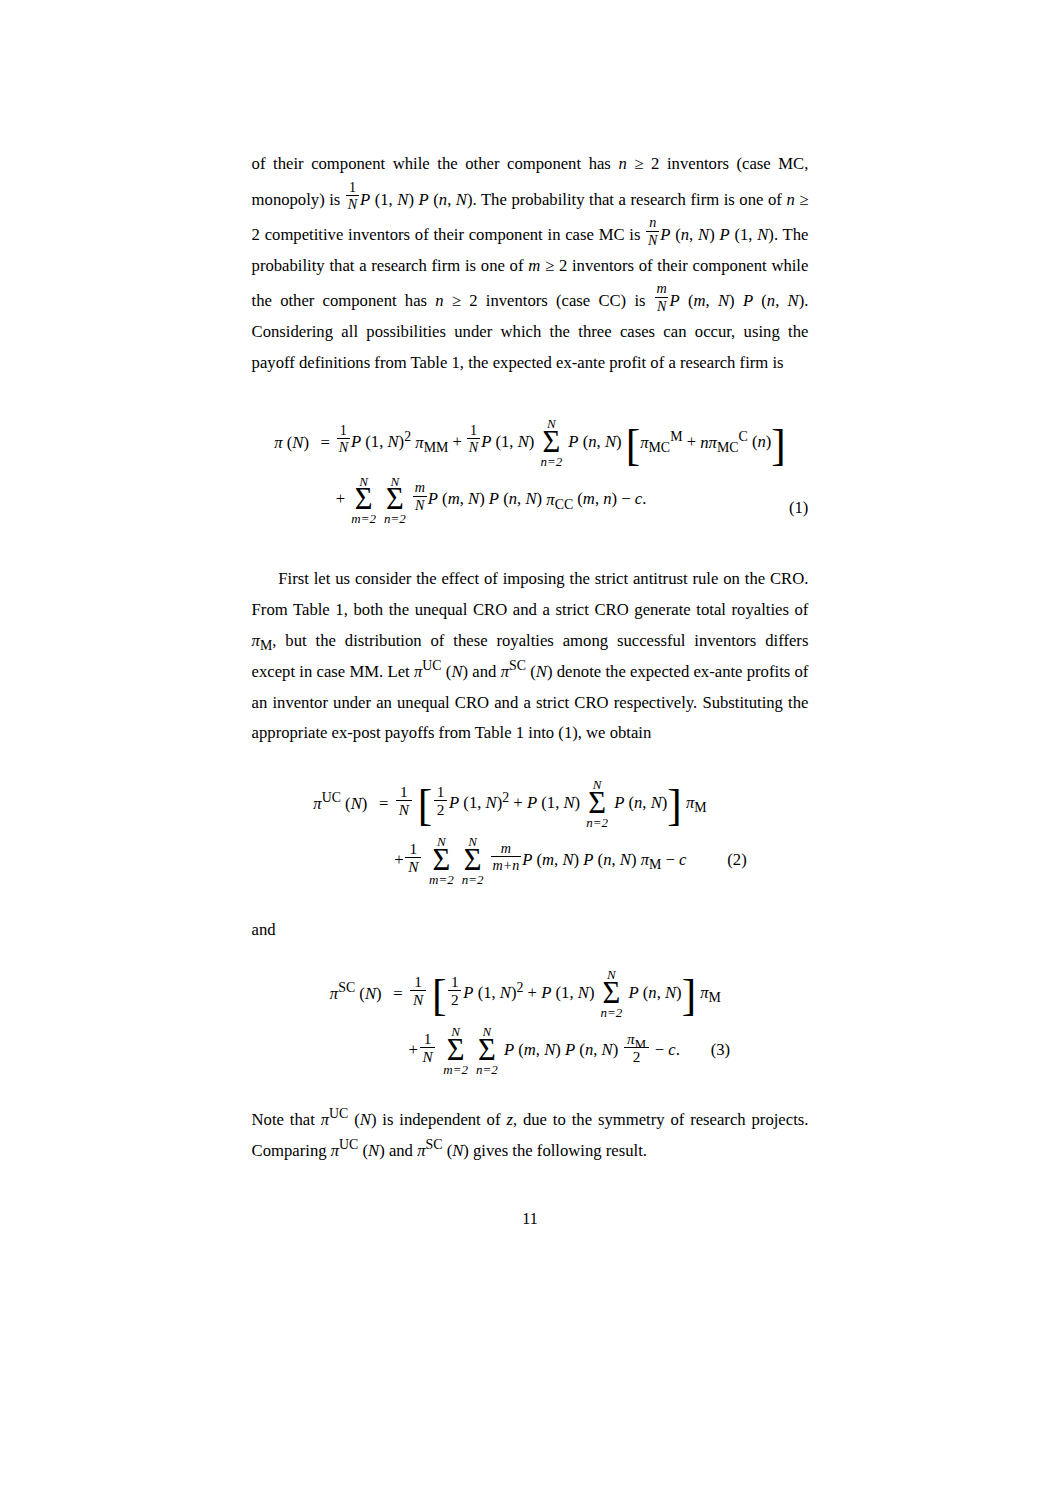of their component while the other component has n ≥ 2 inventors (case MC, monopoly) is 1 N P (1, N) P (n, N). The probability that a research firm is one of n ≥ 2 competitive inventors of their component in case MC is nN P (n, N) P (1, N). The probability that a research firm is one of m ≥ 2 inventors of their component while the other component has n ≥ 2 inventors (case CC) is mN P (m, N) P (n, N). Considering all possibilities under which the three cases can occur, using the payoff definitions from Table 1, the expected ex-ante profit of a research firm is
π (N)
=
1 N P (1, N)2 πMM + 1 N P (1, N) NΣn=2 P (n, N) [πMCM + nπMCC (n)]
+ NΣm=2 NΣn=2 mN P (m, N) P (n, N) πCC (m, n) − c.
(1)
First let us consider the effect of imposing the strict antitrust rule on the CRO. From Table 1, both the unequal CRO and a strict CRO generate total royalties of πM, but the distribution of these royalties among successful inventors differs except in case MM. Let πUC (N) and πSC (N) denote the expected ex-ante profits of an inventor under an unequal CRO and a strict CRO respectively. Substituting the appropriate ex-post payoffs from Table 1 into (1), we obtain
πUC (N)
=
1 N [12 P (1, N)2 + P (1, N) NΣn=2 P (n, N)] πM
+1 N NΣm=2 NΣn=2 mm+n P (m, N) P (n, N) πM − c (2)
and
πSC (N)
=
1 N [12 P (1, N)2 + P (1, N) NΣn=2 P (n, N)] πM
+1 N NΣm=2 NΣn=2 P (m, N) P (n, N) πM 2 − c. (3)
Note that πUC (N) is independent of z, due to the symmetry of research projects. Comparing πUC (N) and πSC (N) gives the following result.
11